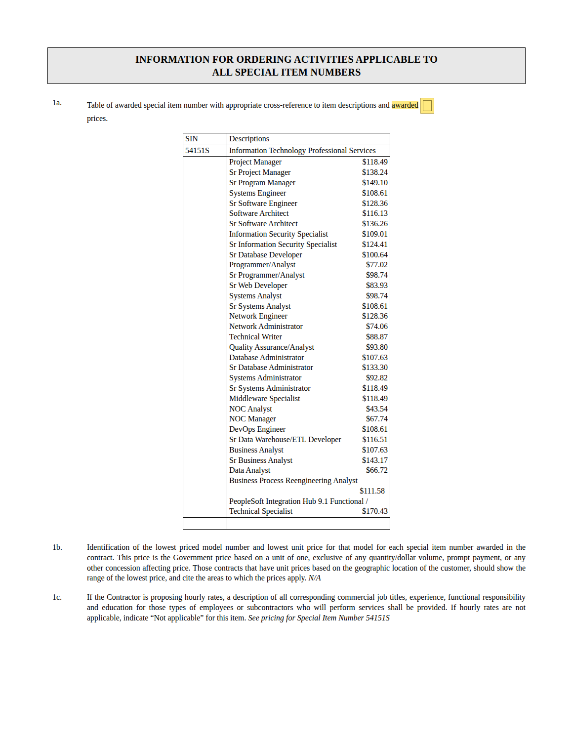INFORMATION FOR ORDERING ACTIVITIES APPLICABLE TO
ALL SPECIAL ITEM NUMBERS
1a.
Table of awarded special item number with appropriate cross-reference to item descriptions and awarded
prices.
| SIN | Descriptions |
| 54151S | Information Technology Professional Services |
| | Project Manager $118.49 Sr Project Manager $138.24 Sr Program Manager $149.10 Systems Engineer $108.61 Sr Software Engineer $128.36 Software Architect $116.13 Sr Software Architect $136.26 Information Security Specialist $109.01 Sr Information Security Specialist $124.41 Sr Database Developer $100.64 Programmer/Analyst $77.02 Sr Programmer/Analyst $98.74 Sr Web Developer $83.93 Systems Analyst $98.74 Sr Systems Analyst $108.61 Network Engineer $128.36 Network Administrator $74.06 Technical Writer $88.87 Quality Assurance/Analyst $93.80 Database Administrator $107.63 Sr Database Administrator $133.30 Systems Administrator $92.82 Sr Systems Administrator $118.49 Middleware Specialist $118.49 NOC Analyst $43.54 NOC Manager $67.74 DevOps Engineer $108.61 Sr Data Warehouse/ETL Developer $116.51 Business Analyst $107.63 Sr Business Analyst $143.17 Data Analyst $66.72 Business Process Reengineering Analyst $111.58 PeopleSoft Integration Hub 9.1 Functional / Technical Specialist $170.43 |
1b.
Identification of the lowest priced model number and lowest unit price for that model for each special item number awarded in the contract. This price is the Government price based on a unit of one, exclusive of any quantity/dollar volume, prompt payment, or any other concession affecting price. Those contracts that have unit prices based on the geographic location of the customer, should show the range of the lowest price, and cite the areas to which the prices apply. N/A
1c.
If the Contractor is proposing hourly rates, a description of all corresponding commercial job titles, experience, functional responsibility and education for those types of employees or subcontractors who will perform services shall be provided. If hourly rates are not applicable, indicate “Not applicable” for this item. See pricing for Special Item Number 54151S